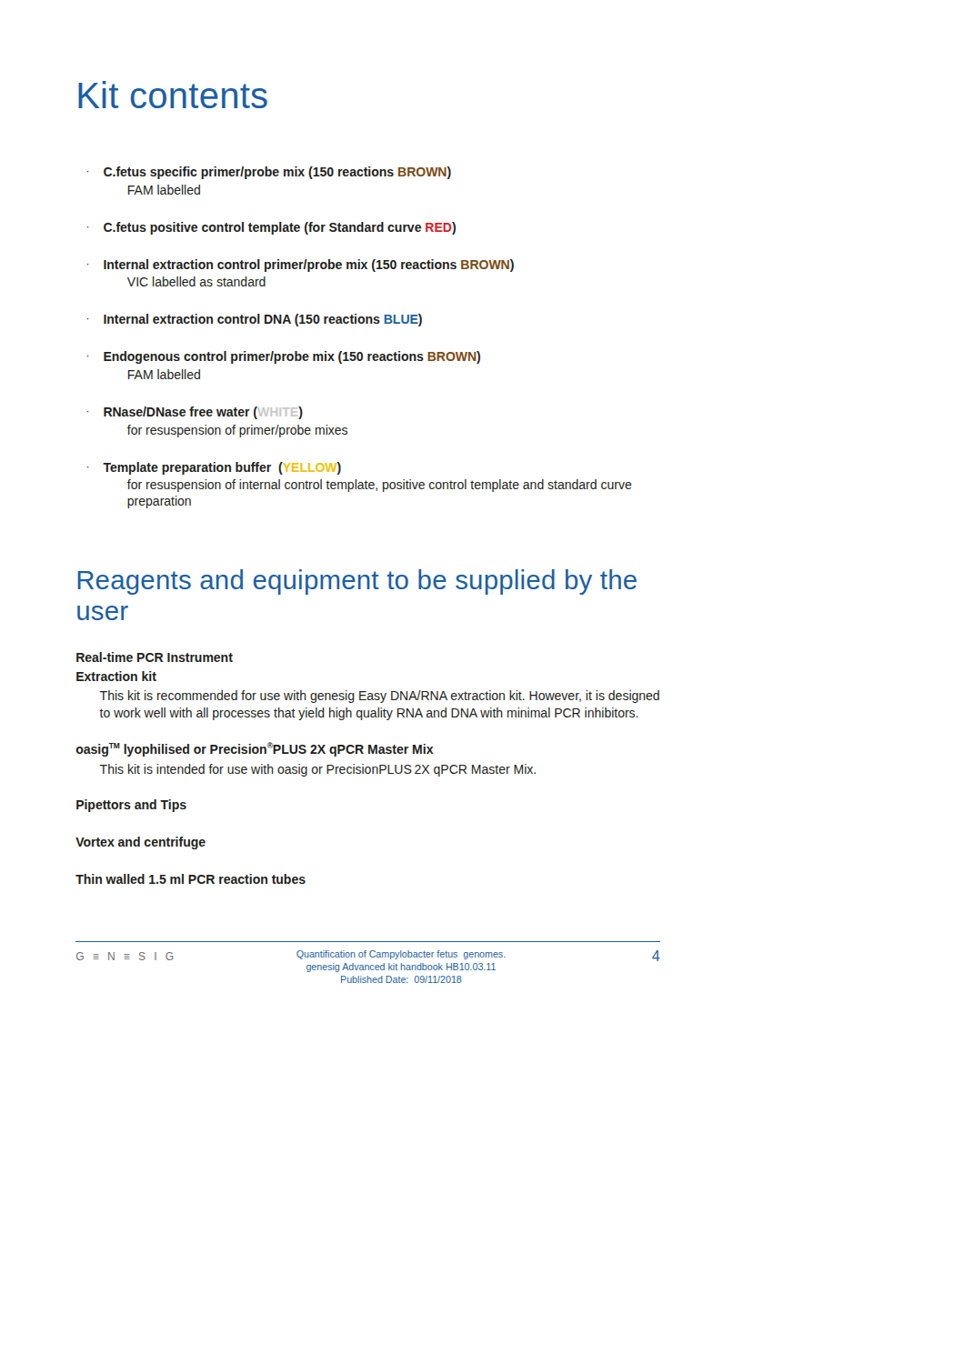Kit contents
·C.fetus specific primer/probe mix (150 reactions BROWN) FAM labelled
·C.fetus positive control template (for Standard curve RED)
·Internal extraction control primer/probe mix (150 reactions BROWN) VIC labelled as standard
·Internal extraction control DNA (150 reactions BLUE)
·Endogenous control primer/probe mix (150 reactions BROWN) FAM labelled
·RNase/DNase free water (WHITE) for resuspension of primer/probe mixes
·Template preparation buffer (YELLOW) for resuspension of internal control template, positive control template and standard curve preparation
Reagents and equipment to be supplied by the user
Real-time PCR Instrument
Extraction kit
This kit is recommended for use with genesig Easy DNA/RNA extraction kit. However, it is designed to work well with all processes that yield high quality RNA and DNA with minimal PCR inhibitors.
oasigTM lyophilised or Precision®PLUS 2X qPCR Master Mix
This kit is intended for use with oasig or PrecisionPLUS 2X qPCR Master Mix.
Pipettors and Tips
Vortex and centrifuge
Thin walled 1.5 ml PCR reaction tubes
G ≡ N ≡ S I G
Quantification of Campylobacter fetus genomes.
genesig Advanced kit handbook HB10.03.11
Published Date: 09/11/2018
4